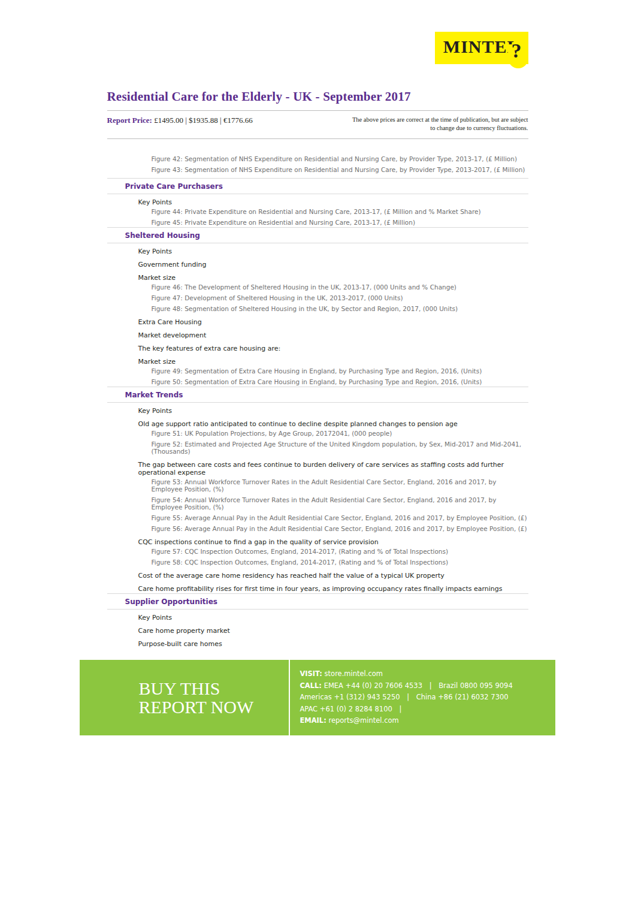MINTEL
Residential Care for the Elderly - UK - September 2017
Report Price: £1495.00 | $1935.88 | €1776.66
The above prices are correct at the time of publication, but are subject to change due to currency fluctuations.
Figure 42: Segmentation of NHS Expenditure on Residential and Nursing Care, by Provider Type, 2013-17, (£ Million)
Figure 43: Segmentation of NHS Expenditure on Residential and Nursing Care, by Provider Type, 2013-2017, (£ Million)
Private Care Purchasers
Key Points
Figure 44: Private Expenditure on Residential and Nursing Care, 2013-17, (£ Million and % Market Share)
Figure 45: Private Expenditure on Residential and Nursing Care, 2013-17, (£ Million)
Sheltered Housing
Key Points
Government funding
Market size
Figure 46: The Development of Sheltered Housing in the UK, 2013-17, (000 Units and % Change)
Figure 47: Development of Sheltered Housing in the UK, 2013-2017, (000 Units)
Figure 48: Segmentation of Sheltered Housing in the UK, by Sector and Region, 2017, (000 Units)
Extra Care Housing
Market development
The key features of extra care housing are:
Market size
Figure 49: Segmentation of Extra Care Housing in England, by Purchasing Type and Region, 2016, (Units)
Figure 50: Segmentation of Extra Care Housing in England, by Purchasing Type and Region, 2016, (Units)
Market Trends
Key Points
Old age support ratio anticipated to continue to decline despite planned changes to pension age
Figure 51: UK Population Projections, by Age Group, 20172041, (000 people)
Figure 52: Estimated and Projected Age Structure of the United Kingdom population, by Sex, Mid-2017 and Mid-2041, (Thousands)
The gap between care costs and fees continue to burden delivery of care services as staffing costs add further operational expense
Figure 53: Annual Workforce Turnover Rates in the Adult Residential Care Sector, England, 2016 and 2017, by Employee Position, (%)
Figure 54: Annual Workforce Turnover Rates in the Adult Residential Care Sector, England, 2016 and 2017, by Employee Position, (%)
Figure 55: Average Annual Pay in the Adult Residential Care Sector, England, 2016 and 2017, by Employee Position, (£)
Figure 56: Average Annual Pay in the Adult Residential Care Sector, England, 2016 and 2017, by Employee Position, (£)
CQC inspections continue to find a gap in the quality of service provision
Figure 57: CQC Inspection Outcomes, England, 2014-2017, (Rating and % of Total Inspections)
Figure 58: CQC Inspection Outcomes, England, 2014-2017, (Rating and % of Total Inspections)
Cost of the average care home residency has reached half the value of a typical UK property
Care home profitability rises for first time in four years, as improving occupancy rates finally impacts earnings
Supplier Opportunities
Key Points
Care home property market
Purpose-built care homes
BUY THIS
REPORT NOW
VISIT: store.mintel.com
CALL: EMEA +44 (0) 20 7606 4533 | Brazil 0800 095 9094
Americas +1 (312) 943 5250 | China +86 (21) 6032 7300
APAC +61 (0) 2 8284 8100 |
EMAIL: reports@mintel.com